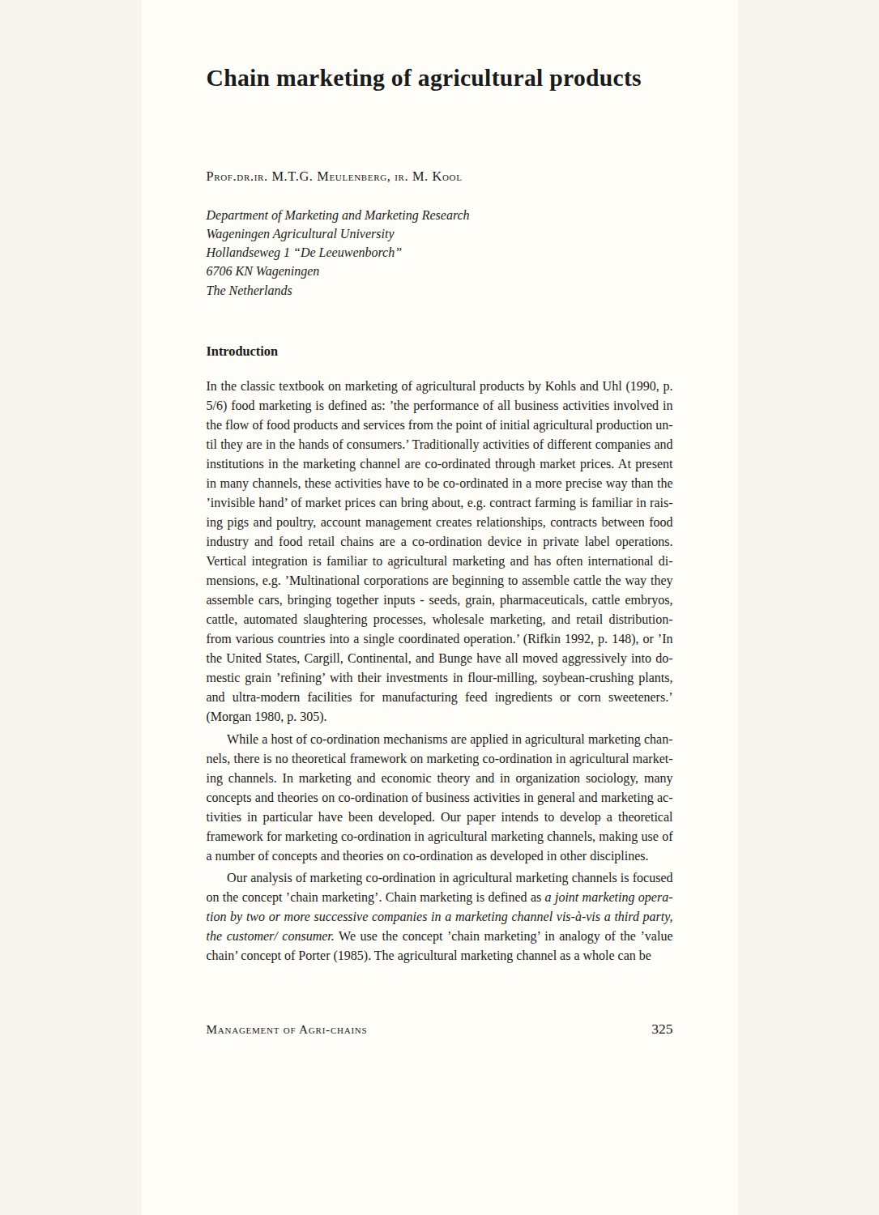Chain marketing of agricultural products
Prof.dr.ir. M.T.G. Meulenberg, ir. M. Kool
Department of Marketing and Marketing Research
Wageningen Agricultural University
Hollandseweg 1 “De Leeuwenborch”
6706 KN Wageningen
The Netherlands
Introduction
In the classic textbook on marketing of agricultural products by Kohls and Uhl (1990, p. 5/6) food marketing is defined as: ’the performance of all business activities involved in the flow of food products and services from the point of initial agricultural production until they are in the hands of consumers.’ Traditionally activities of different companies and institutions in the marketing channel are co-ordinated through market prices. At present in many channels, these activities have to be co-ordinated in a more precise way than the ’invisible hand’ of market prices can bring about, e.g. contract farming is familiar in raising pigs and poultry, account management creates relationships, contracts between food industry and food retail chains are a co-ordination device in private label operations. Vertical integration is familiar to agricultural marketing and has often international dimensions, e.g. ’Multinational corporations are beginning to assemble cattle the way they assemble cars, bringing together inputs - seeds, grain, pharmaceuticals, cattle embryos, cattle, automated slaughtering processes, wholesale marketing, and retail distribution- from various countries into a single coordinated operation.’ (Rifkin 1992, p. 148), or ’In the United States, Cargill, Continental, and Bunge have all moved aggressively into domestic grain ’refining’ with their investments in flour-milling, soybean-crushing plants, and ultra-modern facilities for manufacturing feed ingredients or corn sweeteners.’ (Morgan 1980, p. 305).
While a host of co-ordination mechanisms are applied in agricultural marketing channels, there is no theoretical framework on marketing co-ordination in agricultural marketing channels. In marketing and economic theory and in organization sociology, many concepts and theories on co-ordination of business activities in general and marketing activities in particular have been developed. Our paper intends to develop a theoretical framework for marketing co-ordination in agricultural marketing channels, making use of a number of concepts and theories on co-ordination as developed in other disciplines.
Our analysis of marketing co-ordination in agricultural marketing channels is focused on the concept ’chain marketing’. Chain marketing is defined as a joint marketing operation by two or more successive companies in a marketing channel vis-à-vis a third party, the customer/ consumer. We use the concept ’chain marketing’ in analogy of the ’value chain’ concept of Porter (1985). The agricultural marketing channel as a whole can be
Management of Agri-chains 325